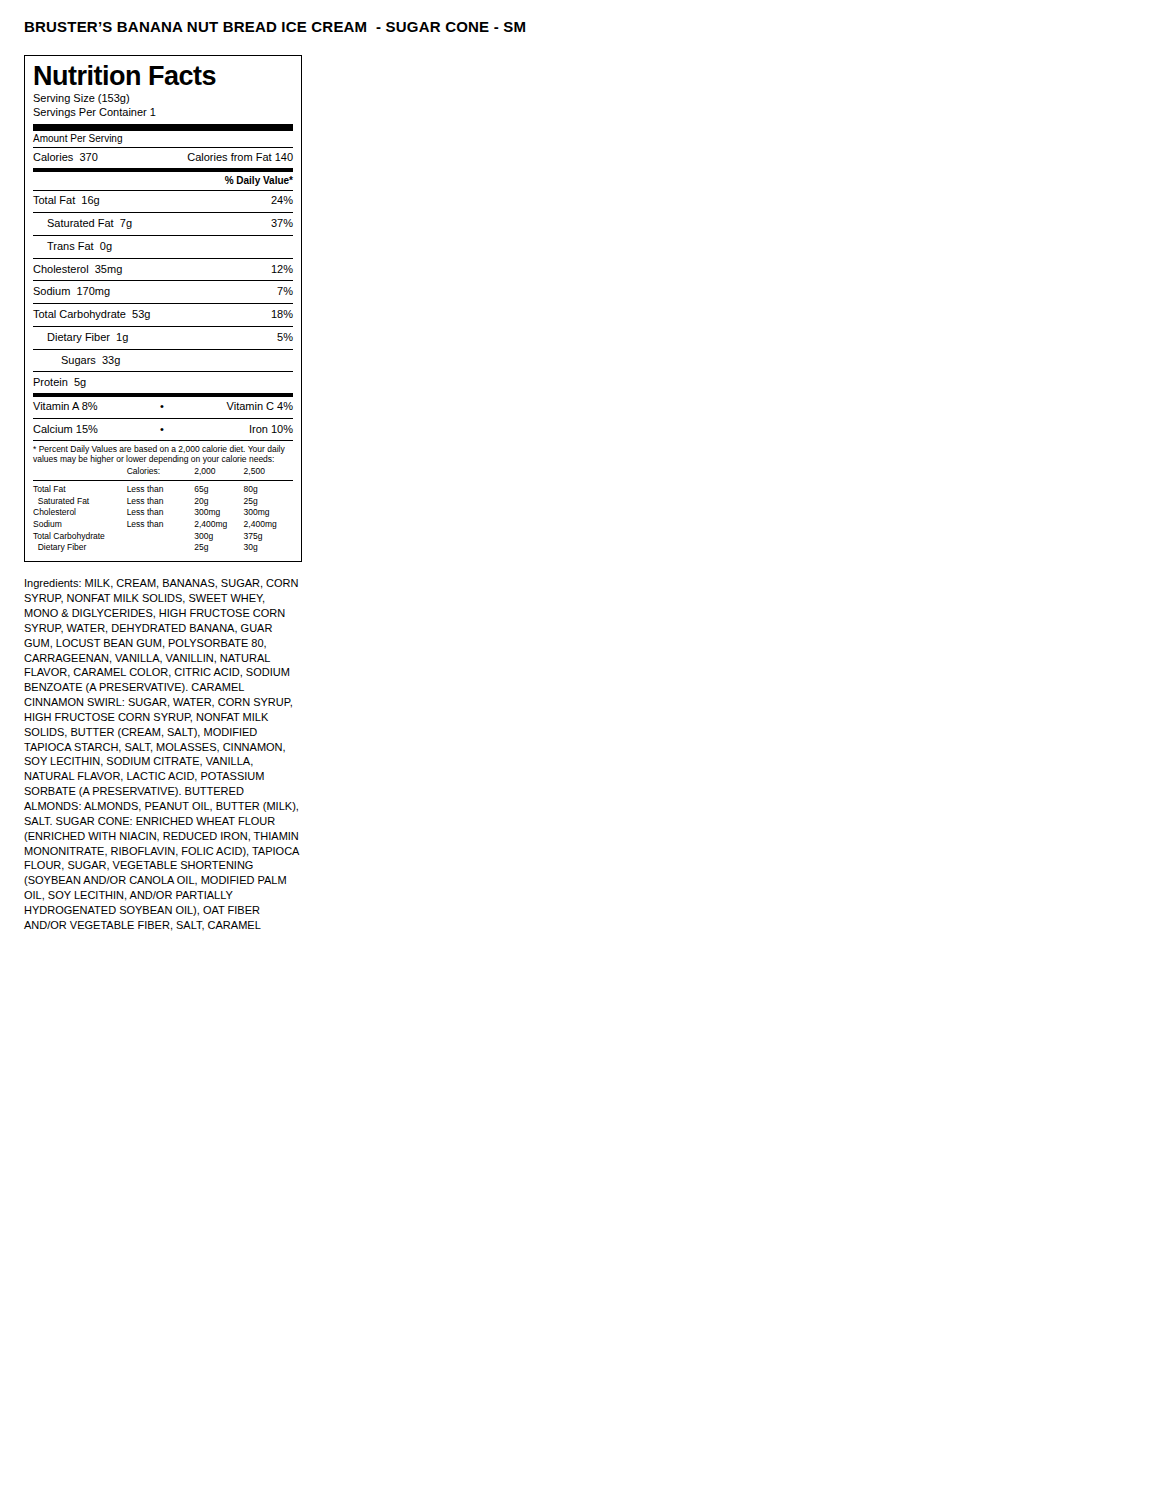BRUSTER’S BANANA NUT BREAD ICE CREAM - SUGAR CONE - SM
Nutrition Facts
Serving Size (153g)
Servings Per Container 1
Amount Per Serving
| Calories 370 | Calories from Fat 140 |
| | % Daily Value* |
| Total Fat 16g | 24% |
| Saturated Fat 7g | 37% |
| Trans Fat 0g | |
| Cholesterol 35mg | 12% |
| Sodium 170mg | 7% |
| Total Carbohydrate 53g | 18% |
| Dietary Fiber 1g | 5% |
| Sugars 33g | |
| Protein 5g | |
| Vitamin A 8% | • | Vitamin C 4% |
| Calcium 15% | • | Iron 10% |
* Percent Daily Values are based on a 2,000 calorie diet. Your daily values may be higher or lower depending on your calorie needs:
| | Calories: | 2,000 | 2,500 |
| Total Fat | Less than | 65g | 80g |
| Saturated Fat | Less than | 20g | 25g |
| Cholesterol | Less than | 300mg | 300mg |
| Sodium | Less than | 2,400mg | 2,400mg |
| Total Carbohydrate | | 300g | 375g |
| Dietary Fiber | | 25g | 30g |
Ingredients: MILK, CREAM, BANANAS, SUGAR, CORN SYRUP, NONFAT MILK SOLIDS, SWEET WHEY, MONO & DIGLYCERIDES, HIGH FRUCTOSE CORN SYRUP, WATER, DEHYDRATED BANANA, GUAR GUM, LOCUST BEAN GUM, POLYSORBATE 80, CARRAGEENAN, VANILLA, VANILLIN, NATURAL FLAVOR, CARAMEL COLOR, CITRIC ACID, SODIUM BENZOATE (A PRESERVATIVE). CARAMEL CINNAMON SWIRL: SUGAR, WATER, CORN SYRUP, HIGH FRUCTOSE CORN SYRUP, NONFAT MILK SOLIDS, BUTTER (CREAM, SALT), MODIFIED TAPIOCA STARCH, SALT, MOLASSES, CINNAMON, SOY LECITHIN, SODIUM CITRATE, VANILLA, NATURAL FLAVOR, LACTIC ACID, POTASSIUM SORBATE (A PRESERVATIVE). BUTTERED ALMONDS: ALMONDS, PEANUT OIL, BUTTER (MILK), SALT. SUGAR CONE: ENRICHED WHEAT FLOUR (ENRICHED WITH NIACIN, REDUCED IRON, THIAMIN MONONITRATE, RIBOFLAVIN, FOLIC ACID), TAPIOCA FLOUR, SUGAR, VEGETABLE SHORTENING (SOYBEAN AND/OR CANOLA OIL, MODIFIED PALM OIL, SOY LECITHIN, AND/OR PARTIALLY HYDROGENATED SOYBEAN OIL), OAT FIBER AND/OR VEGETABLE FIBER, SALT, CARAMEL